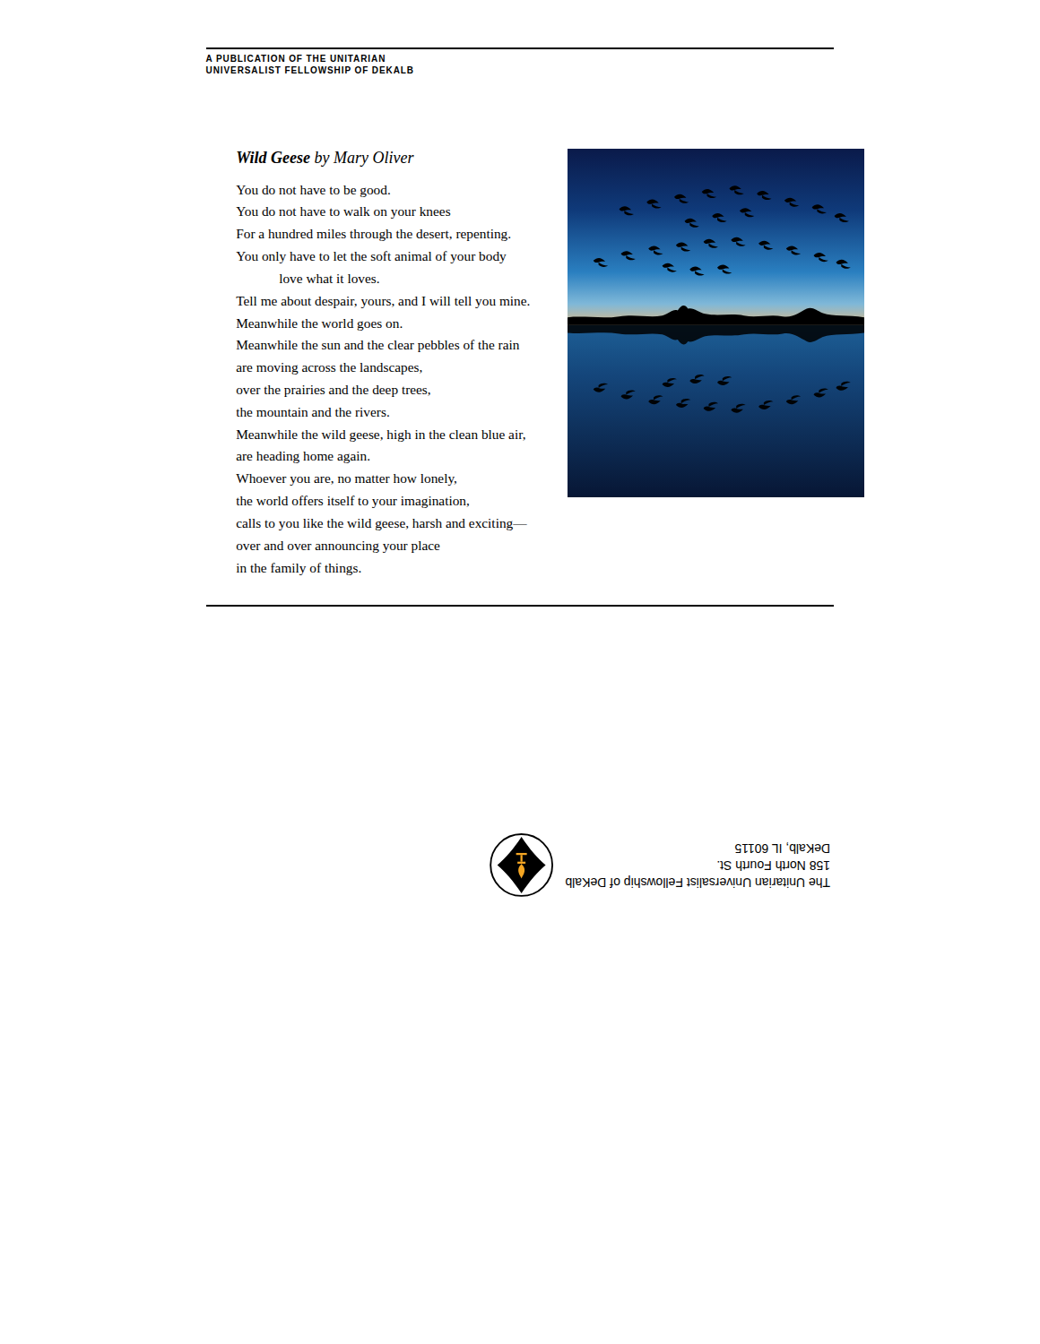A publication of the Unitarian
Universalist Fellowship of DeKalb
Wild Geese by Mary Oliver
You do not have to be good.
You do not have to walk on your knees
For a hundred miles through the desert, repenting.
You only have to let the soft animal of your body
love what it loves.
Tell me about despair, yours, and I will tell you mine.
Meanwhile the world goes on.
Meanwhile the sun and the clear pebbles of the rain
are moving across the landscapes,
over the prairies and the deep trees,
the mountain and the rivers.
Meanwhile the wild geese, high in the clean blue air,
are heading home again.
Whoever you are, no matter how lonely,
the world offers itself to your imagination,
calls to you like the wild geese, harsh and exciting—
over and over announcing your place
in the family of things.
The Unitarian Universalist Fellowship of DeKalb
158 North Fourth St.
DeKalb, IL 60115